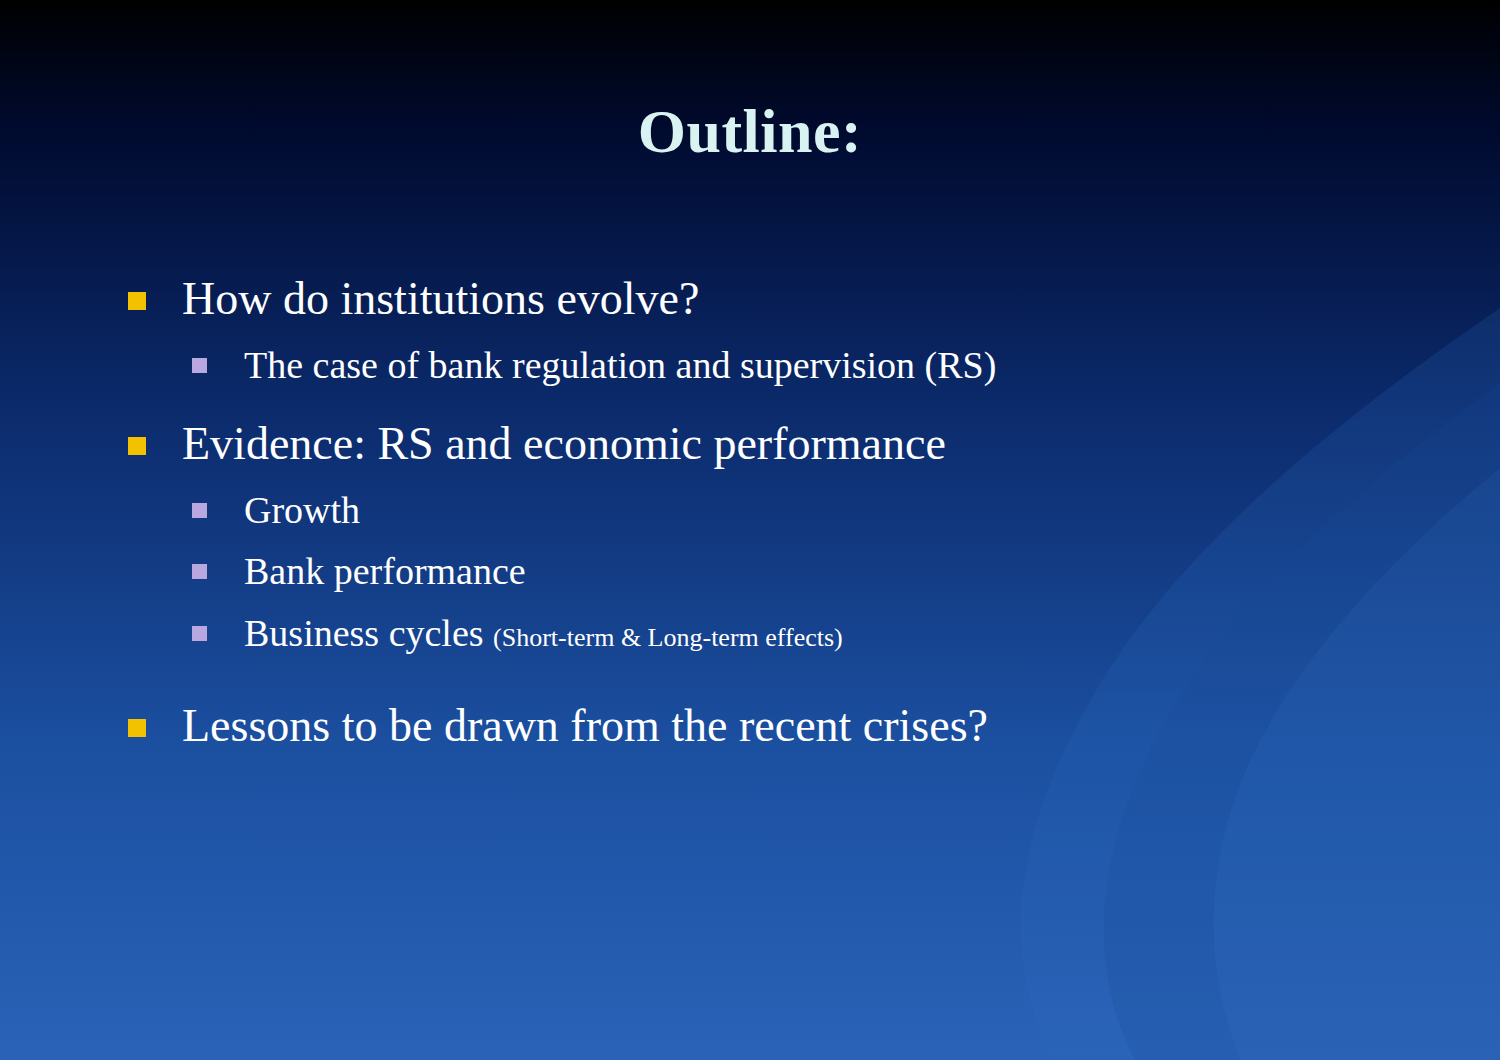Outline:
How do institutions evolve?
The case of bank regulation and supervision (RS)
Evidence: RS and economic performance
Growth
Bank performance
Business cycles (Short-term & Long-term effects)
Lessons to be drawn from the recent crises?